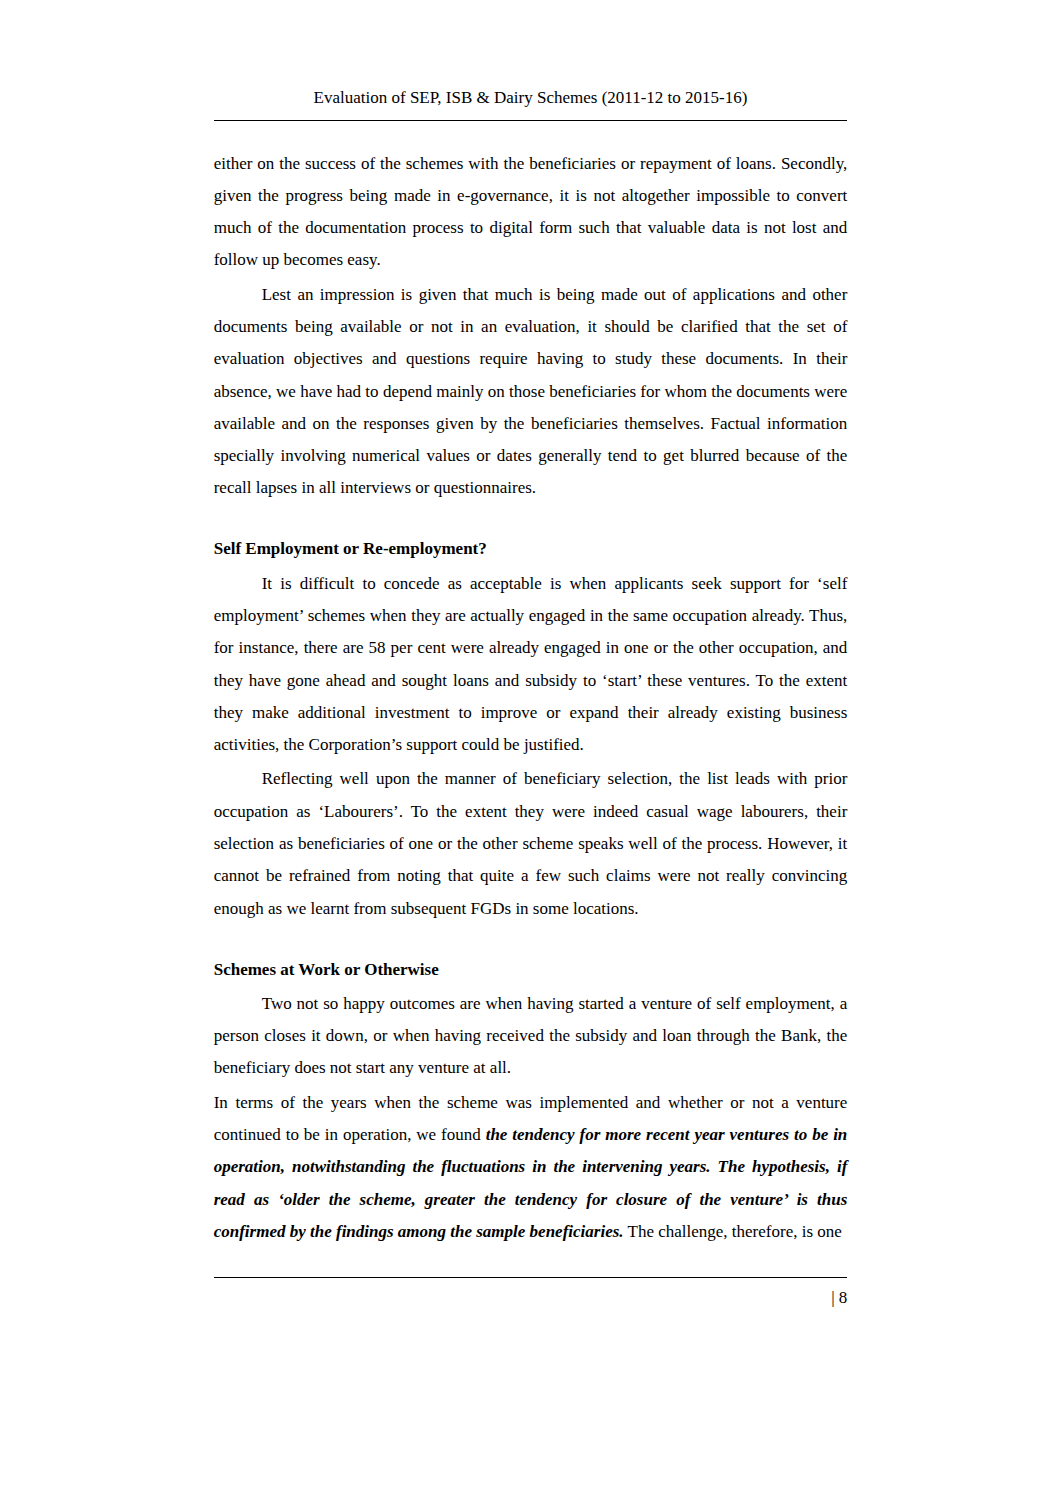Evaluation of SEP, ISB & Dairy Schemes (2011-12 to 2015-16)
either on the success of the schemes with the beneficiaries or repayment of loans. Secondly, given the progress being made in e-governance, it is not altogether impossible to convert much of the documentation process to digital form such that valuable data is not lost and follow up becomes easy.
Lest an impression is given that much is being made out of applications and other documents being available or not in an evaluation, it should be clarified that the set of evaluation objectives and questions require having to study these documents. In their absence, we have had to depend mainly on those beneficiaries for whom the documents were available and on the responses given by the beneficiaries themselves. Factual information specially involving numerical values or dates generally tend to get blurred because of the recall lapses in all interviews or questionnaires.
Self Employment or Re-employment?
It is difficult to concede as acceptable is when applicants seek support for ‘self employment’ schemes when they are actually engaged in the same occupation already. Thus, for instance, there are 58 per cent were already engaged in one or the other occupation, and they have gone ahead and sought loans and subsidy to ‘start’ these ventures. To the extent they make additional investment to improve or expand their already existing business activities, the Corporation’s support could be justified.
Reflecting well upon the manner of beneficiary selection, the list leads with prior occupation as ‘Labourers’. To the extent they were indeed casual wage labourers, their selection as beneficiaries of one or the other scheme speaks well of the process. However, it cannot be refrained from noting that quite a few such claims were not really convincing enough as we learnt from subsequent FGDs in some locations.
Schemes at Work or Otherwise
Two not so happy outcomes are when having started a venture of self employment, a person closes it down, or when having received the subsidy and loan through the Bank, the beneficiary does not start any venture at all.
In terms of the years when the scheme was implemented and whether or not a venture continued to be in operation, we found the tendency for more recent year ventures to be in operation, notwithstanding the fluctuations in the intervening years. The hypothesis, if read as ‘older the scheme, greater the tendency for closure of the venture’ is thus confirmed by the findings among the sample beneficiaries. The challenge, therefore, is one
| 8